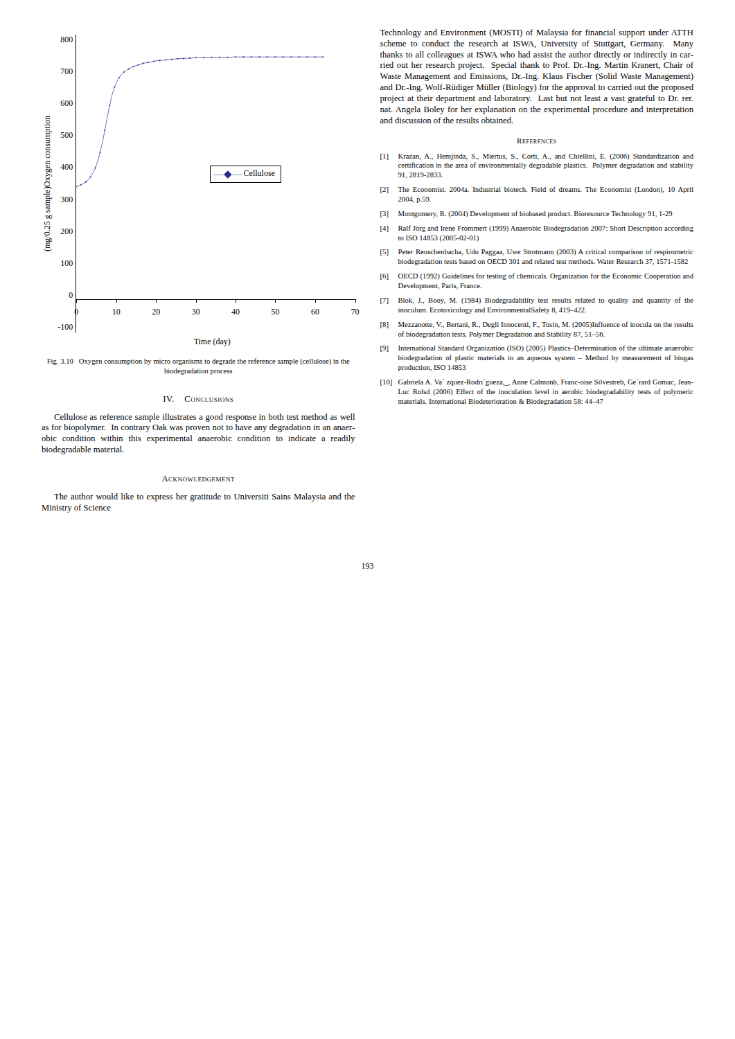(mg/0.25 g sample) Oxygen consumption
800 700 600 500 400 300 200 100 0 -100
0 10 20 30 40 50 60 70
—◆—Cellulose
Time (day)
Fig. 3.10 Oxygen consumption by micro organisms to degrade the reference sample (cellulose) in the biodegradation process
IV. Conclusions
Cellulose as reference sample illustrates a good response in both test method as well as for biopolymer. In contrary Oak was proven not to have any degradation in an anaerobic condition within this experimental anaerobic condition to indicate a readily biodegradable material.
Acknowledgement
The author would like to express her gratitude to Universiti Sains Malaysia and the Ministry of Science
Technology and Environment (MOSTI) of Malaysia for financial support under ATTH scheme to conduct the research at ISWA, University of Stuttgart, Germany. Many thanks to all colleagues at ISWA who had assist the author directly or indirectly in carried out her research project. Special thank to Prof. Dr.-Ing. Martin Kranert, Chair of Waste Management and Emissions, Dr.-Ing. Klaus Fischer (Solid Waste Management) and Dr.-Ing. Wolf-Rüdiger Müller (Biology) for the approval to carried out the proposed project at their department and laboratory. Last but not least a vast grateful to Dr. rer. nat. Angela Boley for her explanation on the experimental procedure and interpretation and discussion of the results obtained.
References
[1] Krazan, A., Hemjinda, S., Miertus, S., Corti, A., and Chiellini, E. (2006) Standardization and certification in the area of environmentally degradable plastics. Polymer degradation and stability 91, 2819-2833.
[2] The Economist. 2004a. Industrial biotech. Field of dreams. The Economist (London), 10 April 2004, p.59.
[3] Montgomery, R. (2004) Development of biobased product. Bioresource Technology 91, 1-29
[4] Ralf Jörg and Irene Frommert (1999) Anaerobic Biodegradation 2007: Short Description according to ISO 14853 (2005-02-01)
[5] Peter Reuschenbacha, Udo Paggaa, Uwe Strotmann (2003) A critical comparison of respirometric biodegradation tests based on OECD 301 and related test methods. Water Research 37, 1571-1582
[6] OECD (1992) Guidelines for testing of chemicals. Organization for the Economic Cooperation and Development, Paris, France.
[7] Blok, J., Booy, M. (1984) Biodegradability test results related to quality and quantity of the inoculum. Ecotoxicology and EnvironmentalSafety 8, 419–422.
[8] Mezzanotte, V., Bertani, R., Degli Innocenti, F., Tosin, M. (2005)Influence of inocula on the results of biodegradation tests. Polymer Degradation and Stability 87, 51–56.
[9] International Standard Organization (ISO) (2005) Plastics–Determination of the ultimate anaerobic biodegradation of plastic materials in an aqueous system – Method by measurement of biogas production, ISO 14853
[10] Gabriela A. Va´ zquez-Rodrı´gueza,_, Anne Calmonb, Franc-oise Silvestreb, Ge´rard Gomac, Jean-Luc Rolsd (2006) Effect of the inoculation level in aerobic biodegradability tests of polymeric materials. International Biodeterioration & Biodegradation 58: 44–47
193